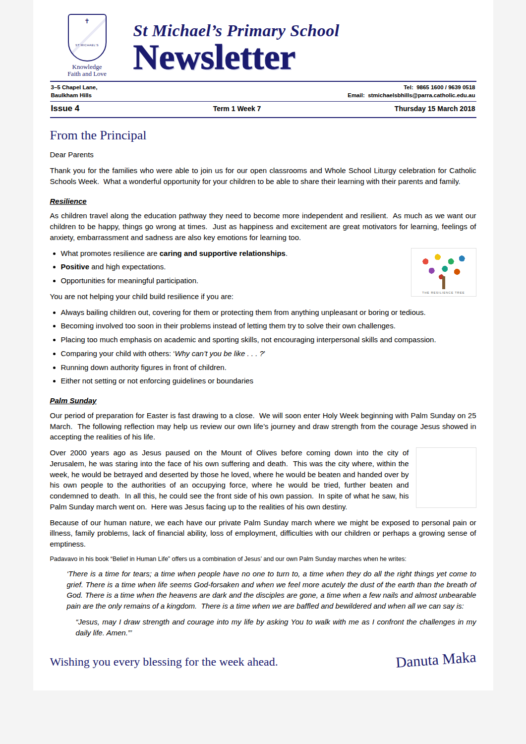ST MICHAEL'S
Knowledge
Faith and Love
St Michael’s Primary School
Newsletter
3–5 Chapel Lane,
Baulkham Hills
Tel: 9865 1600 / 9639 0518
Email: stmichaelsbhills@parra.catholic.edu.au
Issue 4
Term 1 Week 7
Thursday 15 March 2018
From the Principal
Dear Parents
Thank you for the families who were able to join us for our open classrooms and Whole School Liturgy celebration for Catholic Schools Week. What a wonderful opportunity for your children to be able to share their learning with their parents and family.
Resilience
As children travel along the education pathway they need to become more independent and resilient. As much as we want our children to be happy, things go wrong at times. Just as happiness and excitement are great motivators for learning, feelings of anxiety, embarrassment and sadness are also key emotions for learning too.
THE RESILIENCE TREE
What promotes resilience are caring and supportive relationships.
Positive and high expectations.
Opportunities for meaningful participation.
You are not helping your child build resilience if you are:
Always bailing children out, covering for them or protecting them from anything unpleasant or boring or tedious.
Becoming involved too soon in their problems instead of letting them try to solve their own challenges.
Placing too much emphasis on academic and sporting skills, not encouraging interpersonal skills and compassion.
Comparing your child with others: ‘Why can’t you be like . . . ?’
Running down authority figures in front of children.
Either not setting or not enforcing guidelines or boundaries
Palm Sunday
Our period of preparation for Easter is fast drawing to a close. We will soon enter Holy Week beginning with Palm Sunday on 25 March. The following reflection may help us review our own life’s journey and draw strength from the courage Jesus showed in accepting the realities of his life.
Over 2000 years ago as Jesus paused on the Mount of Olives before coming down into the city of Jerusalem, he was staring into the face of his own suffering and death. This was the city where, within the week, he would be betrayed and deserted by those he loved, where he would be beaten and handed over by his own people to the authorities of an occupying force, where he would be tried, further beaten and condemned to death. In all this, he could see the front side of his own passion. In spite of what he saw, his Palm Sunday march went on. Here was Jesus facing up to the realities of his own destiny.
Because of our human nature, we each have our private Palm Sunday march where we might be exposed to personal pain or illness, family problems, lack of financial ability, loss of employment, difficulties with our children or perhaps a growing sense of emptiness.
Padavavo in his book “Belief in Human Life” offers us a combination of Jesus’ and our own Palm Sunday marches when he writes:
‘There is a time for tears; a time when people have no one to turn to, a time when they do all the right things yet come to grief. There is a time when life seems God-forsaken and when we feel more acutely the dust of the earth than the breath of God. There is a time when the heavens are dark and the disciples are gone, a time when a few nails and almost unbearable pain are the only remains of a kingdom. There is a time when we are baffled and bewildered and when all we can say is: “Jesus, may I draw strength and courage into my life by asking You to walk with me as I confront the challenges in my daily life. Amen.”’
Wishing you every blessing for the week ahead.
Danuta Maka